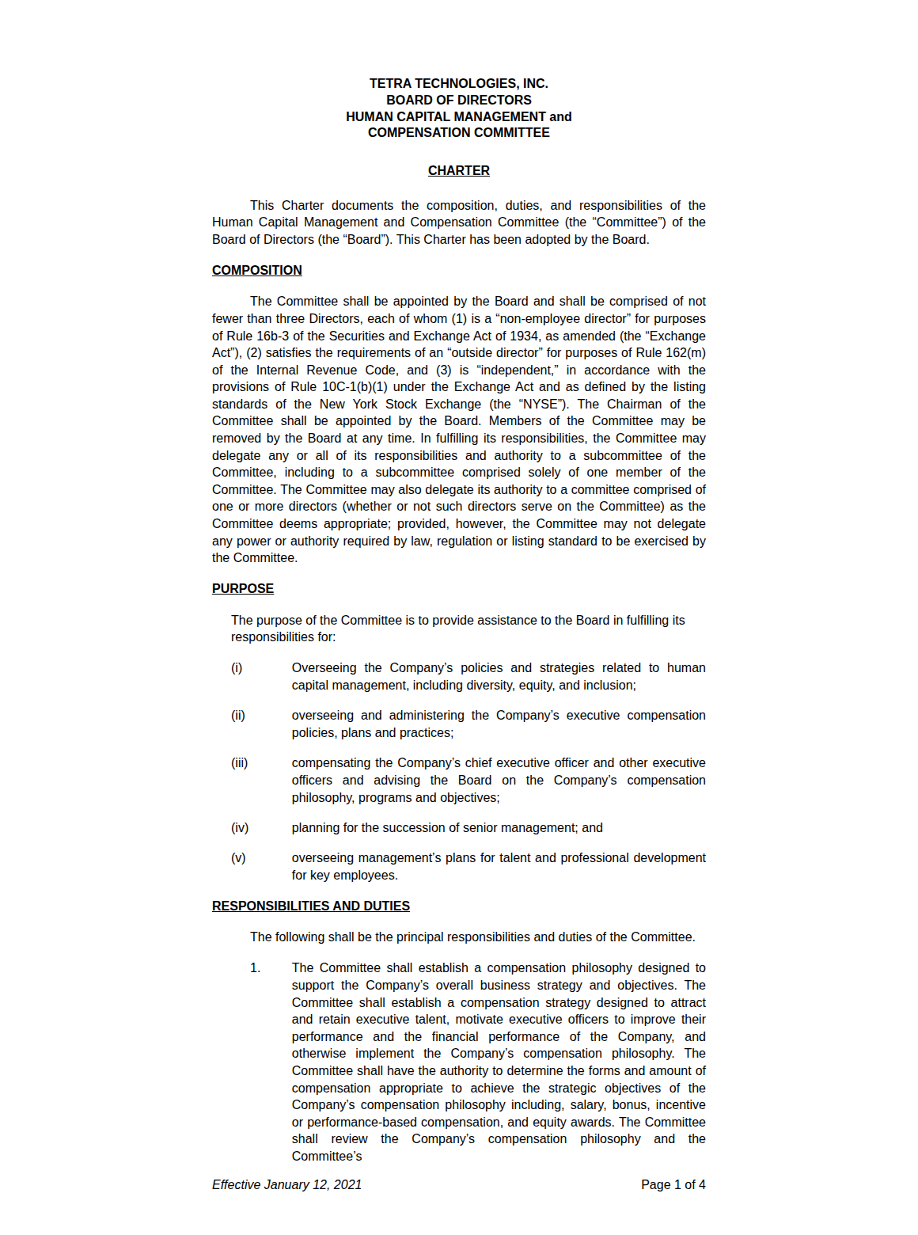TETRA TECHNOLOGIES, INC.
BOARD OF DIRECTORS
HUMAN CAPITAL MANAGEMENT and
COMPENSATION COMMITTEE
CHARTER
This Charter documents the composition, duties, and responsibilities of the Human Capital Management and Compensation Committee (the “Committee”) of the Board of Directors (the “Board”). This Charter has been adopted by the Board.
COMPOSITION
The Committee shall be appointed by the Board and shall be comprised of not fewer than three Directors, each of whom (1) is a “non-employee director” for purposes of Rule 16b-3 of the Securities and Exchange Act of 1934, as amended (the “Exchange Act”), (2) satisfies the requirements of an “outside director” for purposes of Rule 162(m) of the Internal Revenue Code, and (3) is “independent,” in accordance with the provisions of Rule 10C-1(b)(1) under the Exchange Act and as defined by the listing standards of the New York Stock Exchange (the “NYSE”). The Chairman of the Committee shall be appointed by the Board. Members of the Committee may be removed by the Board at any time. In fulfilling its responsibilities, the Committee may delegate any or all of its responsibilities and authority to a subcommittee of the Committee, including to a subcommittee comprised solely of one member of the Committee. The Committee may also delegate its authority to a committee comprised of one or more directors (whether or not such directors serve on the Committee) as the Committee deems appropriate; provided, however, the Committee may not delegate any power or authority required by law, regulation or listing standard to be exercised by the Committee.
PURPOSE
The purpose of the Committee is to provide assistance to the Board in fulfilling its responsibilities for:
(i) Overseeing the Company’s policies and strategies related to human capital management, including diversity, equity, and inclusion;
(ii) overseeing and administering the Company’s executive compensation policies, plans and practices;
(iii) compensating the Company’s chief executive officer and other executive officers and advising the Board on the Company’s compensation philosophy, programs and objectives;
(iv) planning for the succession of senior management; and
(v) overseeing management’s plans for talent and professional development for key employees.
RESPONSIBILITIES AND DUTIES
The following shall be the principal responsibilities and duties of the Committee.
1. The Committee shall establish a compensation philosophy designed to support the Company’s overall business strategy and objectives. The Committee shall establish a compensation strategy designed to attract and retain executive talent, motivate executive officers to improve their performance and the financial performance of the Company, and otherwise implement the Company’s compensation philosophy. The Committee shall have the authority to determine the forms and amount of compensation appropriate to achieve the strategic objectives of the Company’s compensation philosophy including, salary, bonus, incentive or performance-based compensation, and equity awards. The Committee shall review the Company’s compensation philosophy and the Committee’s
Effective January 12, 2021 Page 1 of 4